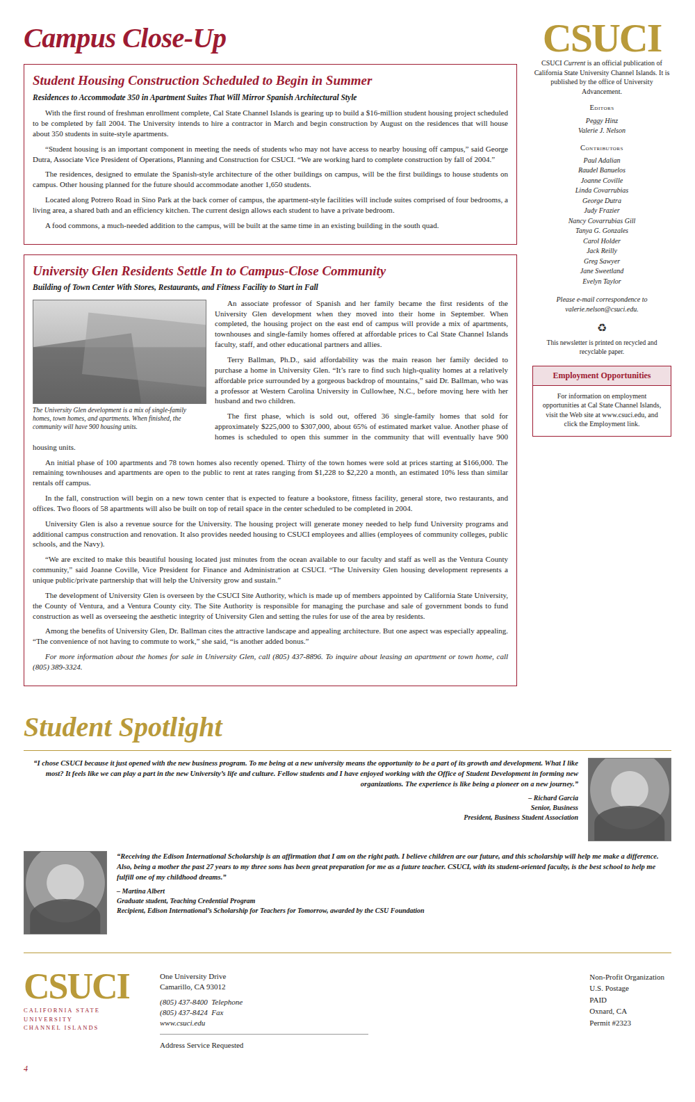Campus Close-Up
Student Housing Construction Scheduled to Begin in Summer
Residences to Accommodate 350 in Apartment Suites That Will Mirror Spanish Architectural Style
With the first round of freshman enrollment complete, Cal State Channel Islands is gearing up to build a $16-million student housing project scheduled to be completed by fall 2004. The University intends to hire a contractor in March and begin construction by August on the residences that will house about 350 students in suite-style apartments.
“Student housing is an important component in meeting the needs of students who may not have access to nearby housing off campus,” said George Dutra, Associate Vice President of Operations, Planning and Construction for CSUCI. “We are working hard to complete construction by fall of 2004.”
The residences, designed to emulate the Spanish-style architecture of the other buildings on campus, will be the first buildings to house students on campus. Other housing planned for the future should accommodate another 1,650 students.
Located along Potrero Road in Sino Park at the back corner of campus, the apartment-style facilities will include suites comprised of four bedrooms, a living area, a shared bath and an efficiency kitchen. The current design allows each student to have a private bedroom.
A food commons, a much-needed addition to the campus, will be built at the same time in an existing building in the south quad.
University Glen Residents Settle In to Campus-Close Community
Building of Town Center With Stores, Restaurants, and Fitness Facility to Start in Fall
The University Glen development is a mix of single-family homes, town homes, and apartments. When finished, the community will have 900 housing units.
An associate professor of Spanish and her family became the first residents of the University Glen development when they moved into their home in September. When completed, the housing project on the east end of campus will provide a mix of apartments, townhouses and single-family homes offered at affordable prices to Cal State Channel Islands faculty, staff, and other educational partners and allies.
Terry Ballman, Ph.D., said affordability was the main reason her family decided to purchase a home in University Glen. “It’s rare to find such high-quality homes at a relatively affordable price surrounded by a gorgeous backdrop of mountains,” said Dr. Ballman, who was a professor at Western Carolina University in Cullowhee, N.C., before moving here with her husband and two children.
The first phase, which is sold out, offered 36 single-family homes that sold for approximately $225,000 to $307,000, about 65% of estimated market value. Another phase of homes is scheduled to open this summer in the community that will eventually have 900 housing units.
An initial phase of 100 apartments and 78 town homes also recently opened. Thirty of the town homes were sold at prices starting at $166,000. The remaining townhouses and apartments are open to the public to rent at rates ranging from $1,228 to $2,220 a month, an estimated 10% less than similar rentals off campus.
In the fall, construction will begin on a new town center that is expected to feature a bookstore, fitness facility, general store, two restaurants, and offices. Two floors of 58 apartments will also be built on top of retail space in the center scheduled to be completed in 2004.
University Glen is also a revenue source for the University. The housing project will generate money needed to help fund University programs and additional campus construction and renovation. It also provides needed housing to CSUCI employees and allies (employees of community colleges, public schools, and the Navy).
“We are excited to make this beautiful housing located just minutes from the ocean available to our faculty and staff as well as the Ventura County community,” said Joanne Coville, Vice President for Finance and Administration at CSUCI. “The University Glen housing development represents a unique public/private partnership that will help the University grow and sustain.”
The development of University Glen is overseen by the CSUCI Site Authority, which is made up of members appointed by California State University, the County of Ventura, and a Ventura County city. The Site Authority is responsible for managing the purchase and sale of government bonds to fund construction as well as overseeing the aesthetic integrity of University Glen and setting the rules for use of the area by residents.
Among the benefits of University Glen, Dr. Ballman cites the attractive landscape and appealing architecture. But one aspect was especially appealing. “The convenience of not having to commute to work,” she said, “is another added bonus.”
For more information about the homes for sale in University Glen, call (805) 437-8896. To inquire about leasing an apartment or town home, call (805) 389-3324.
CSUCI
CSUCI Current is an official publication of California State University Channel Islands. It is published by the office of University Advancement.
Editors
Peggy Hinz
Valerie J. Nelson
Contributors
Paul Adalian
Raudel Banuelos
Joanne Coville
Linda Covarrubias
George Dutra
Judy Frazier
Nancy Covarrubias Gill
Tanya G. Gonzales
Carol Holder
Jack Reilly
Greg Sawyer
Jane Sweetland
Evelyn Taylor
Please e-mail correspondence to valerie.nelson@csuci.edu.
♻
This newsletter is printed on recycled and recyclable paper.
Employment Opportunities
For information on employment opportunities at Cal State Channel Islands, visit the Web site at www.csuci.edu, and click the Employment link.
Student Spotlight
“I chose CSUCI because it just opened with the new business program. To me being at a new university means the opportunity to be a part of its growth and development. What I like most? It feels like we can play a part in the new University’s life and culture. Fellow students and I have enjoyed working with the Office of Student Development in forming new organizations. The experience is like being a pioneer on a new journey.”
– Richard Garcia
Senior, Business
President, Business Student Association
“Receiving the Edison International Scholarship is an affirmation that I am on the right path. I believe children are our future, and this scholarship will help me make a difference. Also, being a mother the past 27 years to my three sons has been great preparation for me as a future teacher. CSUCI, with its student-oriented faculty, is the best school to help me fulfill one of my childhood dreams.”
– Martina Albert
Graduate student, Teaching Credential Program
Recipient, Edison International’s Scholarship for Teachers for Tomorrow, awarded by the CSU Foundation
CSUCI
CALIFORNIA STATE
UNIVERSITY
CHANNEL ISLANDS
One University Drive
Camarillo, CA 93012
(805) 437-8400 Telephone
(805) 437-8424 Fax
www.csuci.edu
Address Service Requested
Non-Profit Organization
U.S. Postage
PAID
Oxnard, CA
Permit #2323
4